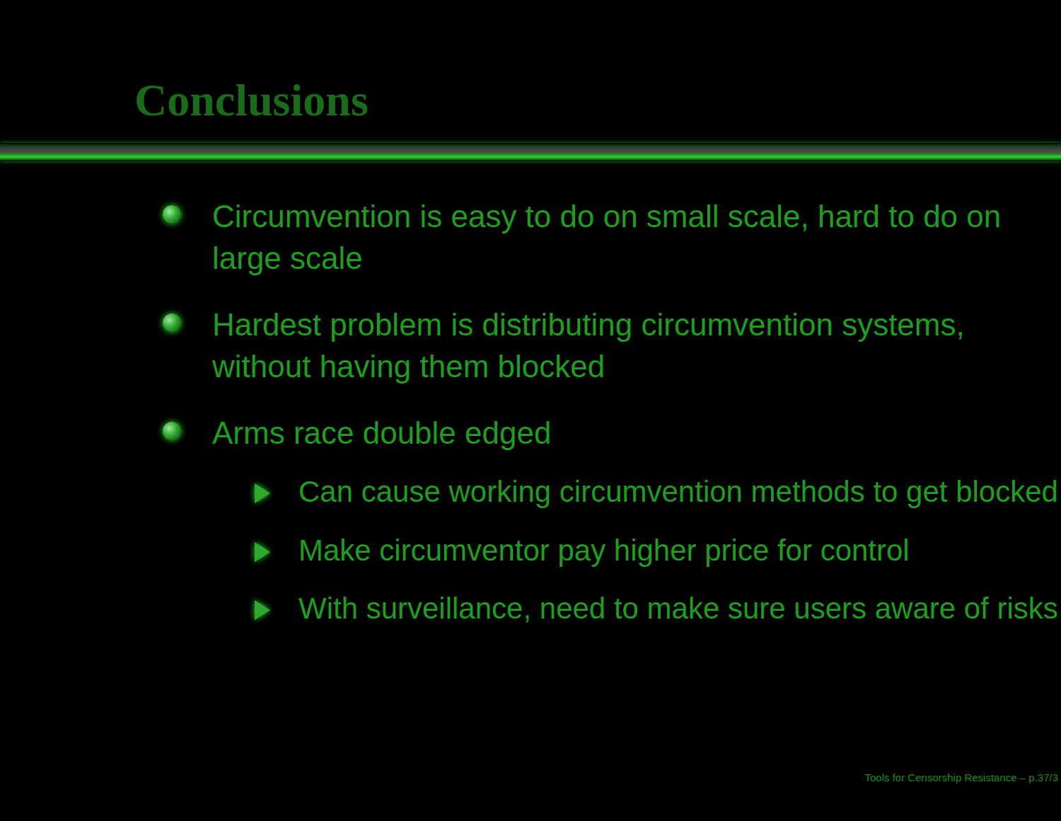Conclusions
Circumvention is easy to do on small scale, hard to do on large scale
Hardest problem is distributing circumvention systems, without having them blocked
Arms race double edged
Can cause working circumvention methods to get blocked
Make circumventor pay higher price for control
With surveillance, need to make sure users aware of risks
Tools for Censorship Resistance – p.37/3